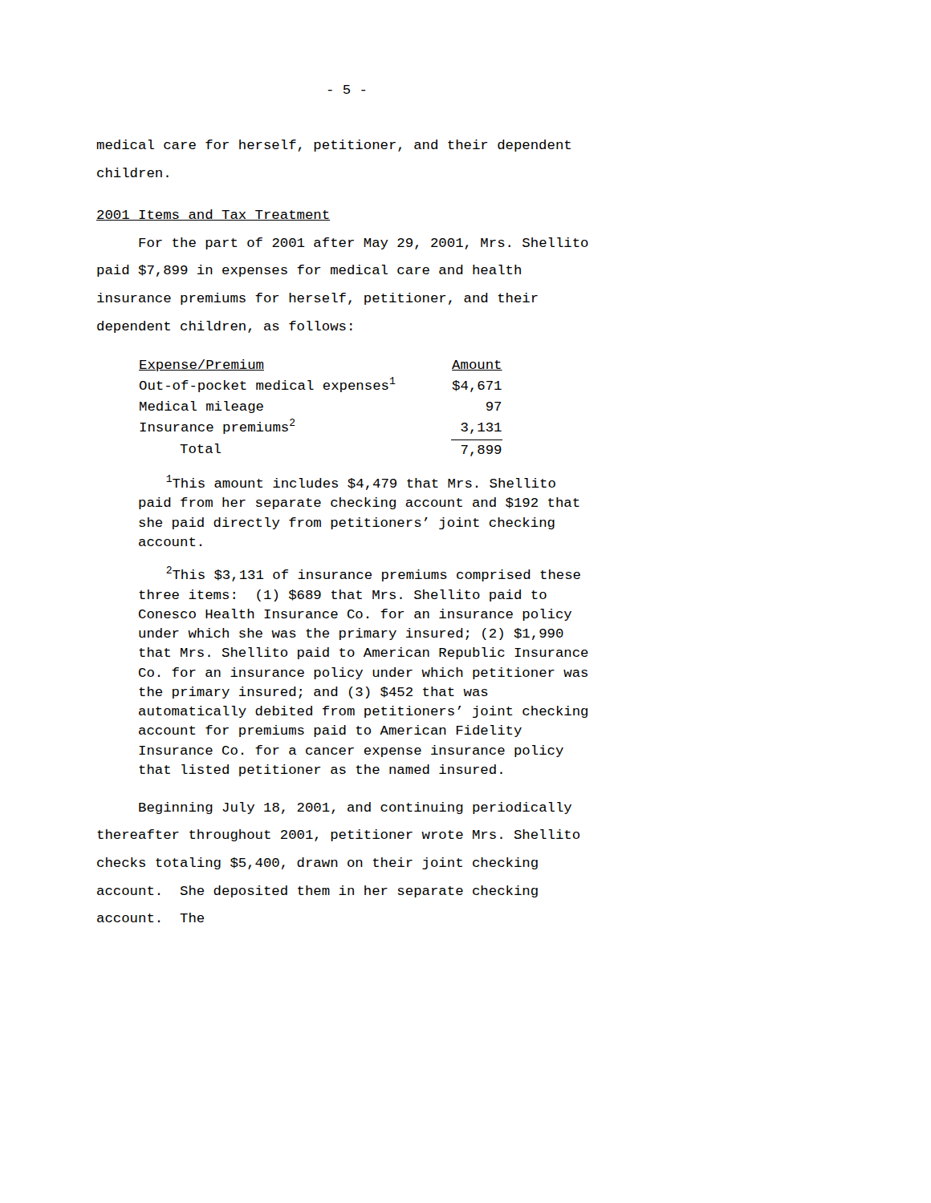- 5 -
medical care for herself, petitioner, and their dependent children.
2001 Items and Tax Treatment
For the part of 2001 after May 29, 2001, Mrs. Shellito paid $7,899 in expenses for medical care and health insurance premiums for herself, petitioner, and their dependent children, as follows:
| Expense/Premium | Amount |
| --- | --- |
| Out-of-pocket medical expenses 1 | $4,671 |
| Medical mileage | 97 |
| Insurance premiums 2 | 3,131 |
| Total | 7,899 |
1This amount includes $4,479 that Mrs. Shellito paid from her separate checking account and $192 that she paid directly from petitioners’ joint checking account.
2This $3,131 of insurance premiums comprised these three items: (1) $689 that Mrs. Shellito paid to Conesco Health Insurance Co. for an insurance policy under which she was the primary insured; (2) $1,990 that Mrs. Shellito paid to American Republic Insurance Co. for an insurance policy under which petitioner was the primary insured; and (3) $452 that was automatically debited from petitioners’ joint checking account for premiums paid to American Fidelity Insurance Co. for a cancer expense insurance policy that listed petitioner as the named insured.
Beginning July 18, 2001, and continuing periodically thereafter throughout 2001, petitioner wrote Mrs. Shellito checks totaling $5,400, drawn on their joint checking account. She deposited them in her separate checking account. The